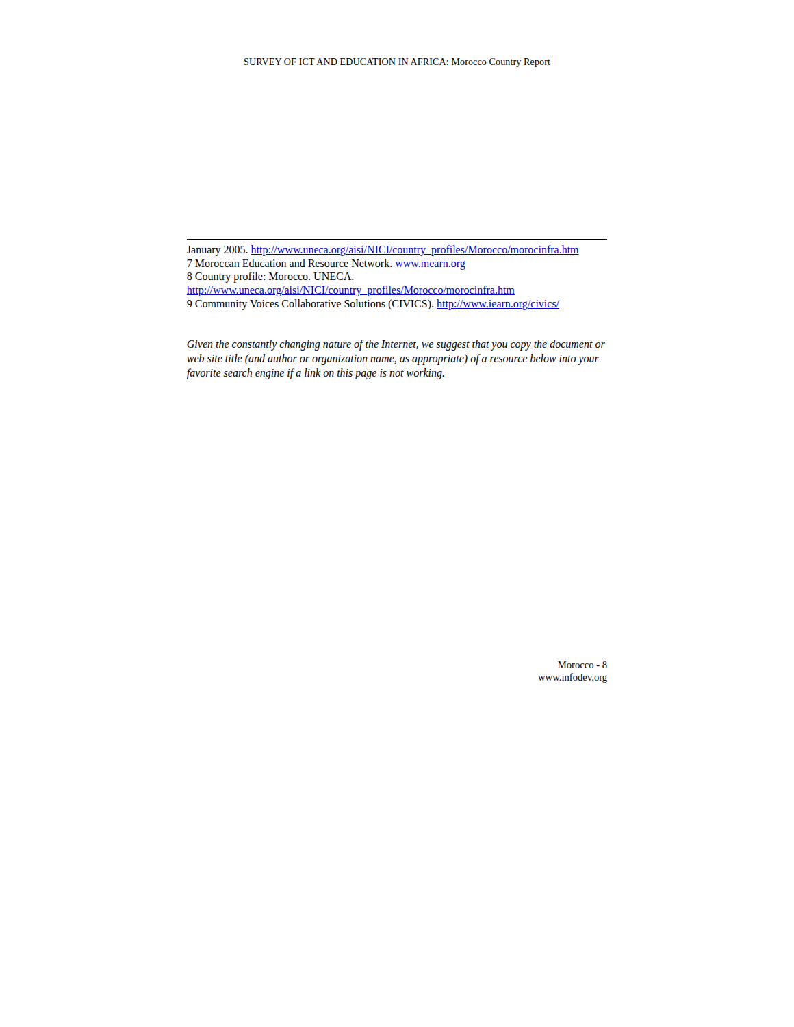SURVEY OF ICT AND EDUCATION IN AFRICA: Morocco Country Report
January 2005. http://www.uneca.org/aisi/NICI/country_profiles/Morocco/morocinfra.htm
7 Moroccan Education and Resource Network. www.mearn.org
8 Country profile: Morocco. UNECA.
http://www.uneca.org/aisi/NICI/country_profiles/Morocco/morocinfra.htm
9 Community Voices Collaborative Solutions (CIVICS). http://www.iearn.org/civics/
Given the constantly changing nature of the Internet, we suggest that you copy the document or web site title (and author or organization name, as appropriate) of a resource below into your favorite search engine if a link on this page is not working.
Morocco - 8
www.infodev.org